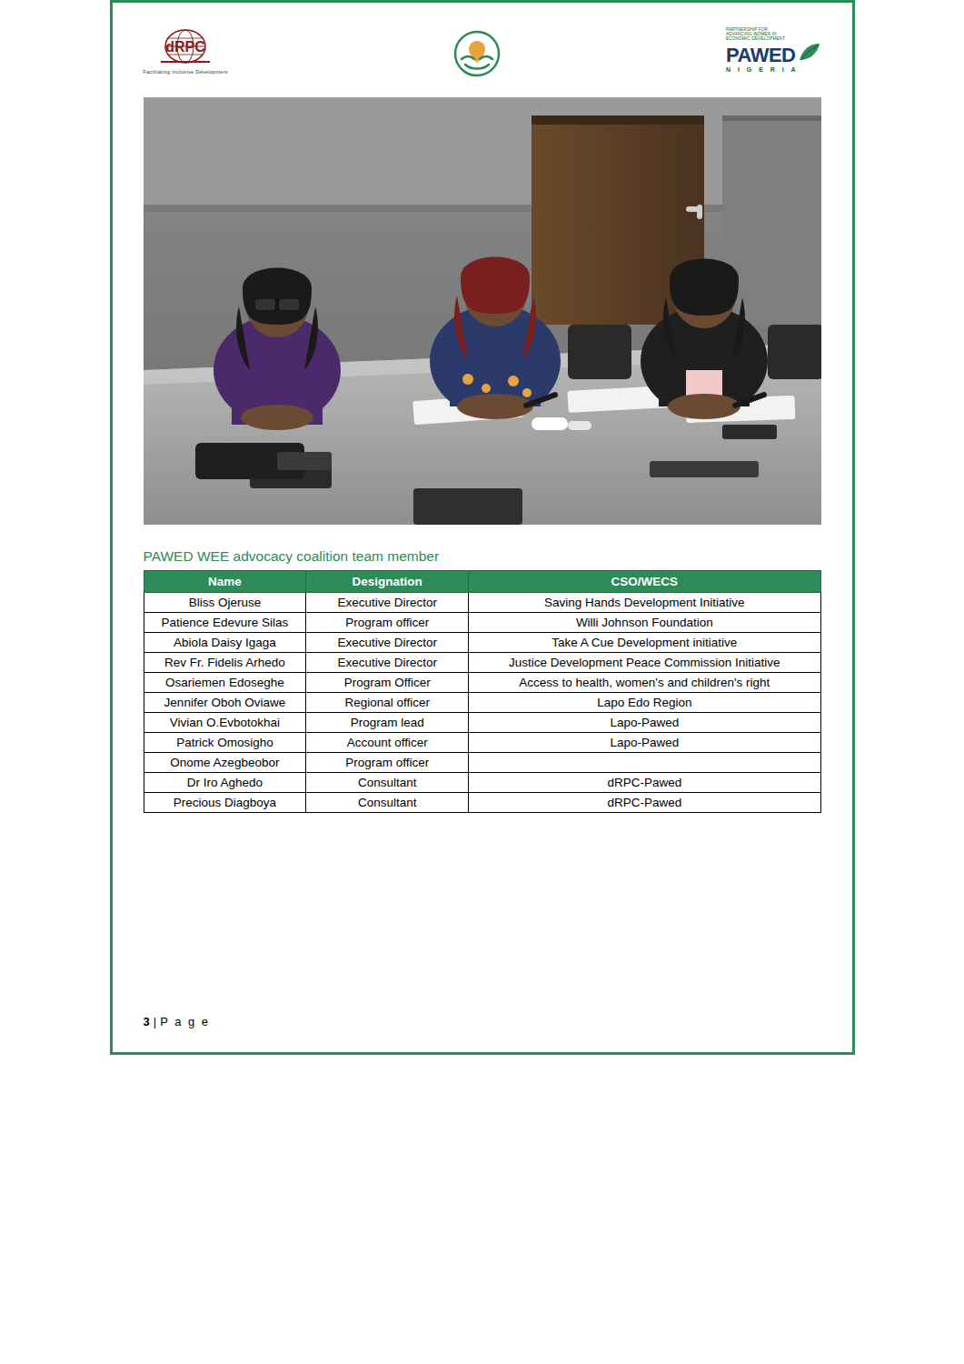dRPC
Facilitating Inclusive Development
Partnership for
Advancing Women in
Economic Development
PAWED
N I G E R I A
PAWED WEE advocacy coalition team member
| Name | Designation | CSO/WECS |
| --- | --- | --- |
| Bliss Ojeruse | Executive Director | Saving Hands Development Initiative |
| Patience Edevure Silas | Program officer | Willi Johnson Foundation |
| Abiola Daisy Igaga | Executive Director | Take A Cue Development initiative |
| Rev Fr. Fidelis Arhedo | Executive Director | Justice Development Peace Commission Initiative |
| Osariemen Edoseghe | Program Officer | Access to health, women's and children's right |
| Jennifer Oboh Oviawe | Regional officer | Lapo Edo Region |
| Vivian O.Evbotokhai | Program lead | Lapo-Pawed |
| Patrick Omosigho | Account officer | Lapo-Pawed |
| Onome Azegbeobor | Program officer | |
| Dr Iro Aghedo | Consultant | dRPC-Pawed |
| Precious Diagboya | Consultant | dRPC-Pawed |
3|P a g e